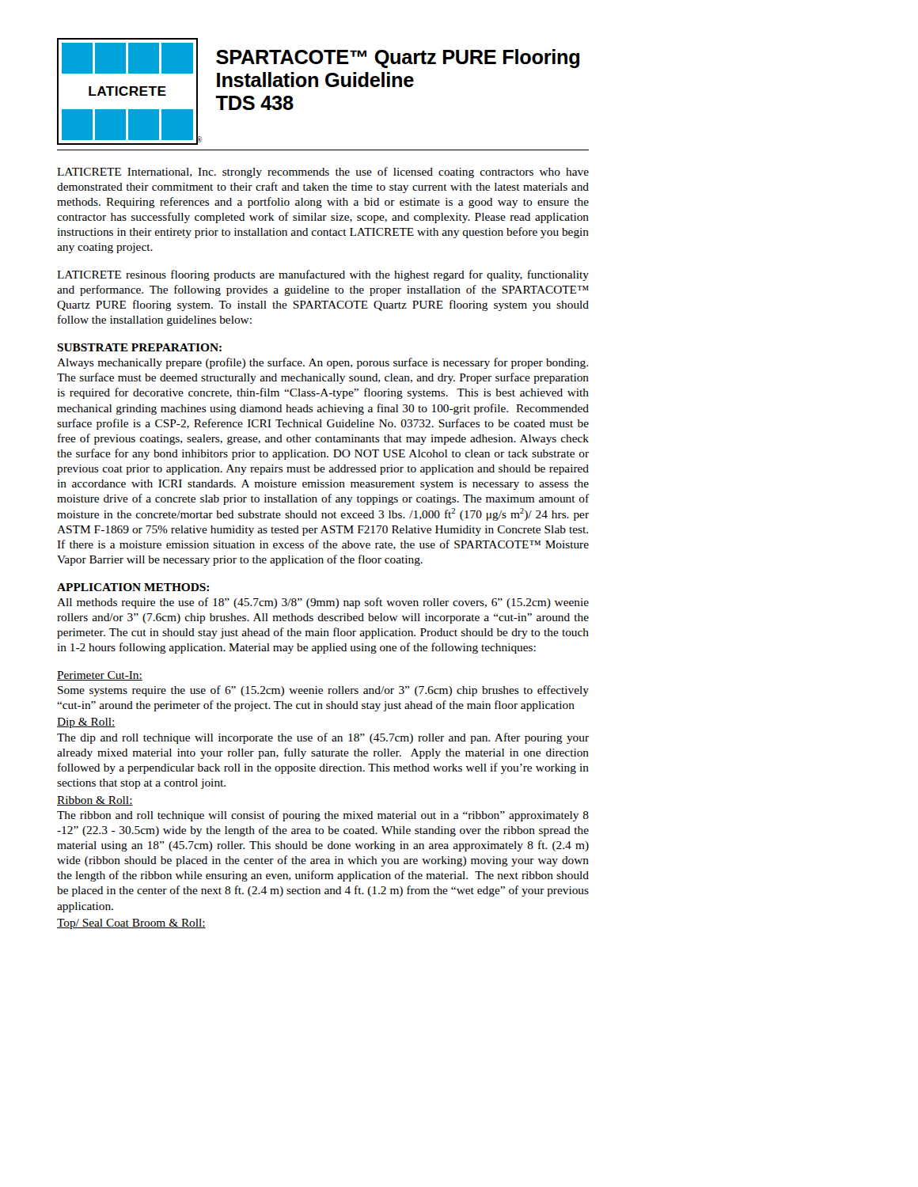LATICRETE
®
SPARTACOTE™ Quartz PURE Flooring
Installation Guideline
TDS 438
LATICRETE International, Inc. strongly recommends the use of licensed coating contractors who have demonstrated their commitment to their craft and taken the time to stay current with the latest materials and methods. Requiring references and a portfolio along with a bid or estimate is a good way to ensure the contractor has successfully completed work of similar size, scope, and complexity. Please read application instructions in their entirety prior to installation and contact LATICRETE with any question before you begin any coating project.
LATICRETE resinous flooring products are manufactured with the highest regard for quality, functionality and performance. The following provides a guideline to the proper installation of the SPARTACOTE™ Quartz PURE flooring system. To install the SPARTACOTE Quartz PURE flooring system you should follow the installation guidelines below:
Substrate Preparation:
Always mechanically prepare (profile) the surface. An open, porous surface is necessary for proper bonding. The surface must be deemed structurally and mechanically sound, clean, and dry. Proper surface preparation is required for decorative concrete, thin-film “Class-A-type” flooring systems. This is best achieved with mechanical grinding machines using diamond heads achieving a final 30 to 100-grit profile. Recommended surface profile is a CSP-2, Reference ICRI Technical Guideline No. 03732. Surfaces to be coated must be free of previous coatings, sealers, grease, and other contaminants that may impede adhesion. Always check the surface for any bond inhibitors prior to application. DO NOT USE Alcohol to clean or tack substrate or previous coat prior to application. Any repairs must be addressed prior to application and should be repaired in accordance with ICRI standards. A moisture emission measurement system is necessary to assess the moisture drive of a concrete slab prior to installation of any toppings or coatings. The maximum amount of moisture in the concrete/mortar bed substrate should not exceed 3 lbs. /1,000 ft2 (170 μg/s m2)/ 24 hrs. per ASTM F-1869 or 75% relative humidity as tested per ASTM F2170 Relative Humidity in Concrete Slab test. If there is a moisture emission situation in excess of the above rate, the use of SPARTACOTE™ Moisture Vapor Barrier will be necessary prior to the application of the floor coating.
Application Methods:
All methods require the use of 18” (45.7cm) 3/8” (9mm) nap soft woven roller covers, 6” (15.2cm) weenie rollers and/or 3” (7.6cm) chip brushes. All methods described below will incorporate a “cut-in” around the perimeter. The cut in should stay just ahead of the main floor application. Product should be dry to the touch in 1-2 hours following application. Material may be applied using one of the following techniques:
Perimeter Cut-In:
Some systems require the use of 6” (15.2cm) weenie rollers and/or 3” (7.6cm) chip brushes to effectively “cut-in” around the perimeter of the project. The cut in should stay just ahead of the main floor application
Dip & Roll:
The dip and roll technique will incorporate the use of an 18” (45.7cm) roller and pan. After pouring your already mixed material into your roller pan, fully saturate the roller. Apply the material in one direction followed by a perpendicular back roll in the opposite direction. This method works well if you’re working in sections that stop at a control joint.
Ribbon & Roll:
The ribbon and roll technique will consist of pouring the mixed material out in a “ribbon” approximately 8 -12” (22.3 - 30.5cm) wide by the length of the area to be coated. While standing over the ribbon spread the material using an 18” (45.7cm) roller. This should be done working in an area approximately 8 ft. (2.4 m) wide (ribbon should be placed in the center of the area in which you are working) moving your way down the length of the ribbon while ensuring an even, uniform application of the material. The next ribbon should be placed in the center of the next 8 ft. (2.4 m) section and 4 ft. (1.2 m) from the “wet edge” of your previous application.
Top/ Seal Coat Broom & Roll: